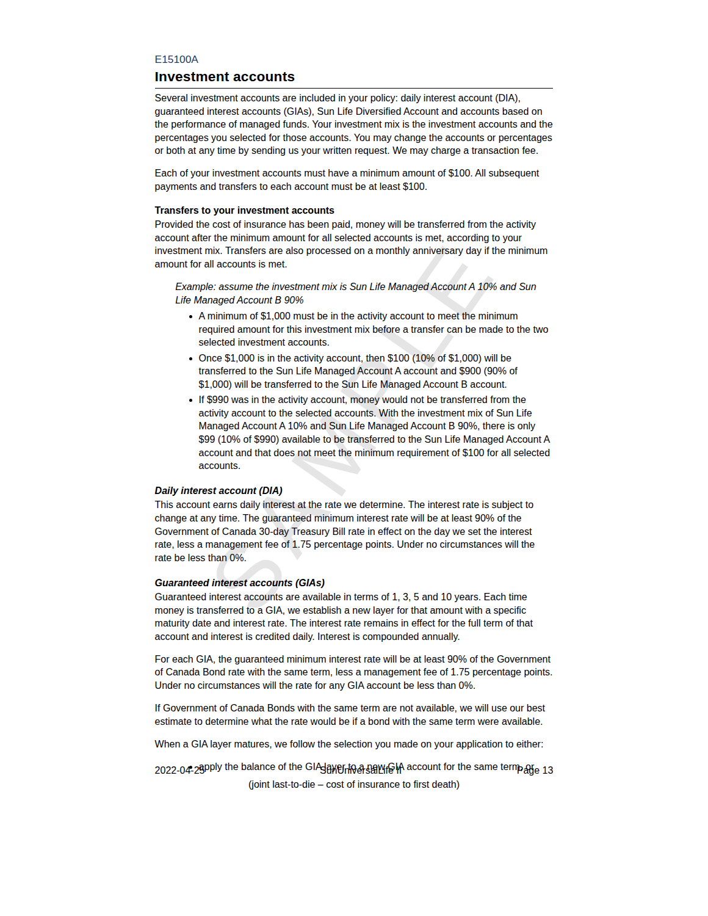SAMPLE
E15100A
Investment accounts
Several investment accounts are included in your policy: daily interest account (DIA), guaranteed interest accounts (GIAs), Sun Life Diversified Account and accounts based on the performance of managed funds. Your investment mix is the investment accounts and the percentages you selected for those accounts. You may change the accounts or percentages or both at any time by sending us your written request. We may charge a transaction fee.
Each of your investment accounts must have a minimum amount of $100. All subsequent payments and transfers to each account must be at least $100.
Transfers to your investment accounts
Provided the cost of insurance has been paid, money will be transferred from the activity account after the minimum amount for all selected accounts is met, according to your investment mix. Transfers are also processed on a monthly anniversary day if the minimum amount for all accounts is met.
Example: assume the investment mix is Sun Life Managed Account A 10% and Sun Life Managed Account B 90%
A minimum of $1,000 must be in the activity account to meet the minimum required amount for this investment mix before a transfer can be made to the two selected investment accounts.
Once $1,000 is in the activity account, then $100 (10% of $1,000) will be transferred to the Sun Life Managed Account A account and $900 (90% of $1,000) will be transferred to the Sun Life Managed Account B account.
If $990 was in the activity account, money would not be transferred from the activity account to the selected accounts. With the investment mix of Sun Life Managed Account A 10% and Sun Life Managed Account B 90%, there is only $99 (10% of $990) available to be transferred to the Sun Life Managed Account A account and that does not meet the minimum requirement of $100 for all selected accounts.
Daily interest account (DIA)
This account earns daily interest at the rate we determine. The interest rate is subject to change at any time. The guaranteed minimum interest rate will be at least 90% of the Government of Canada 30-day Treasury Bill rate in effect on the day we set the interest rate, less a management fee of 1.75 percentage points. Under no circumstances will the rate be less than 0%.
Guaranteed interest accounts (GIAs)
Guaranteed interest accounts are available in terms of 1, 3, 5 and 10 years. Each time money is transferred to a GIA, we establish a new layer for that amount with a specific maturity date and interest rate. The interest rate remains in effect for the full term of that account and interest is credited daily. Interest is compounded annually.
For each GIA, the guaranteed minimum interest rate will be at least 90% of the Government of Canada Bond rate with the same term, less a management fee of 1.75 percentage points. Under no circumstances will the rate for any GIA account be less than 0%.
If Government of Canada Bonds with the same term are not available, we will use our best estimate to determine what the rate would be if a bond with the same term were available.
When a GIA layer matures, we follow the selection you made on your application to either:
apply the balance of the GIA layer to a new GIA account for the same term, or
2022-04-25
SunUniversalLife II
Page 13
(joint last-to-die – cost of insurance to first death)